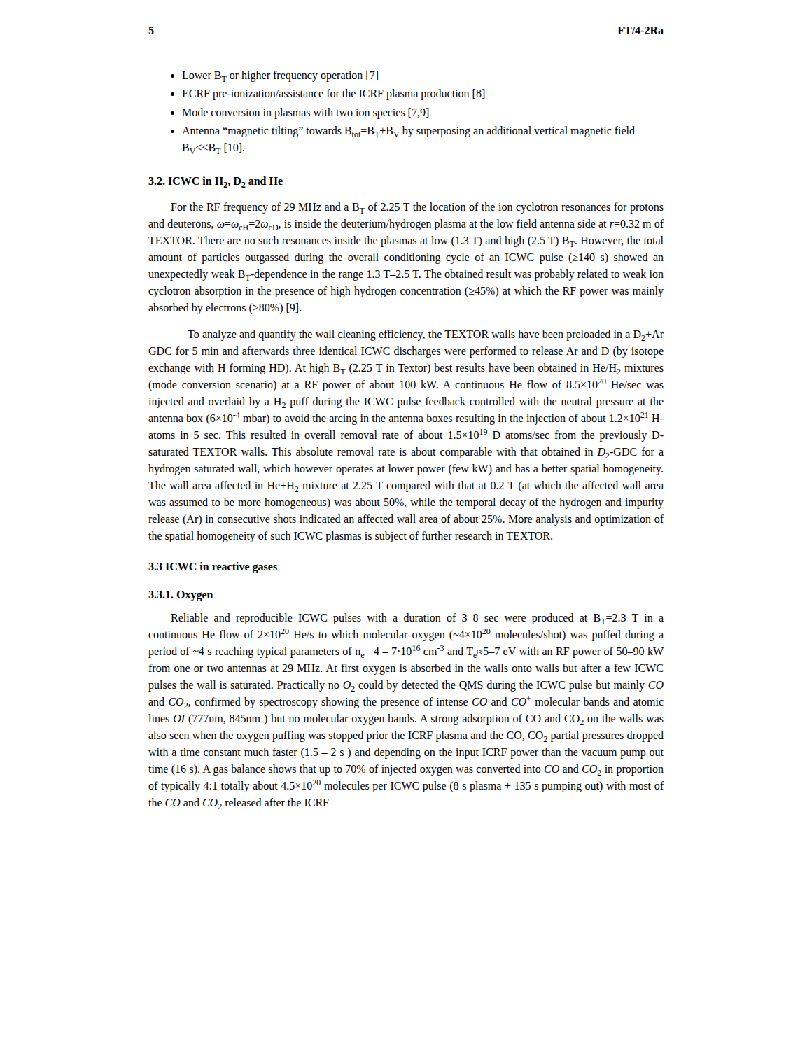5 FT/4-2Ra
Lower BT or higher frequency operation [7]
ECRF pre-ionization/assistance for the ICRF plasma production [8]
Mode conversion in plasmas with two ion species [7,9]
Antenna “magnetic tilting” towards Btot=BT+BV by superposing an additional vertical magnetic field BV<<BT [10].
3.2. ICWC in H2, D2 and He
For the RF frequency of 29 MHz and a BT of 2.25 T the location of the ion cyclotron resonances for protons and deuterons, ω=ωcH=2ωcD, is inside the deuterium/hydrogen plasma at the low field antenna side at r=0.32 m of TEXTOR. There are no such resonances inside the plasmas at low (1.3 T) and high (2.5 T) BT. However, the total amount of particles outgassed during the overall conditioning cycle of an ICWC pulse (≥140 s) showed an unexpectedly weak BT-dependence in the range 1.3 T–2.5 T. The obtained result was probably related to weak ion cyclotron absorption in the presence of high hydrogen concentration (≥45%) at which the RF power was mainly absorbed by electrons (>80%) [9].
To analyze and quantify the wall cleaning efficiency, the TEXTOR walls have been preloaded in a D2+Ar GDC for 5 min and afterwards three identical ICWC discharges were performed to release Ar and D (by isotope exchange with H forming HD). At high BT (2.25 T in Textor) best results have been obtained in He/H2 mixtures (mode conversion scenario) at a RF power of about 100 kW. A continuous He flow of 8.5×1020 He/sec was injected and overlaid by a H2 puff during the ICWC pulse feedback controlled with the neutral pressure at the antenna box (6×10-4 mbar) to avoid the arcing in the antenna boxes resulting in the injection of about 1.2×1021 H-atoms in 5 sec. This resulted in overall removal rate of about 1.5×1019 D atoms/sec from the previously D-saturated TEXTOR walls. This absolute removal rate is about comparable with that obtained in D2-GDC for a hydrogen saturated wall, which however operates at lower power (few kW) and has a better spatial homogeneity. The wall area affected in He+H2 mixture at 2.25 T compared with that at 0.2 T (at which the affected wall area was assumed to be more homogeneous) was about 50%, while the temporal decay of the hydrogen and impurity release (Ar) in consecutive shots indicated an affected wall area of about 25%. More analysis and optimization of the spatial homogeneity of such ICWC plasmas is subject of further research in TEXTOR.
3.3 ICWC in reactive gases
3.3.1. Oxygen
Reliable and reproducible ICWC pulses with a duration of 3–8 sec were produced at BT=2.3 T in a continuous He flow of 2×1020 He/s to which molecular oxygen (~4×1020 molecules/shot) was puffed during a period of ~4 s reaching typical parameters of ne= 4 – 7·1016 cm-3 and Te≈5–7 eV with an RF power of 50–90 kW from one or two antennas at 29 MHz. At first oxygen is absorbed in the walls onto walls but after a few ICWC pulses the wall is saturated. Practically no O2 could by detected the QMS during the ICWC pulse but mainly CO and CO2, confirmed by spectroscopy showing the presence of intense CO and CO+ molecular bands and atomic lines OI (777nm, 845nm ) but no molecular oxygen bands. A strong adsorption of CO and CO2 on the walls was also seen when the oxygen puffing was stopped prior the ICRF plasma and the CO, CO2 partial pressures dropped with a time constant much faster (1.5 – 2 s ) and depending on the input ICRF power than the vacuum pump out time (16 s). A gas balance shows that up to 70% of injected oxygen was converted into CO and CO2 in proportion of typically 4:1 totally about 4.5×1020 molecules per ICWC pulse (8 s plasma + 135 s pumping out) with most of the CO and CO2 released after the ICRF